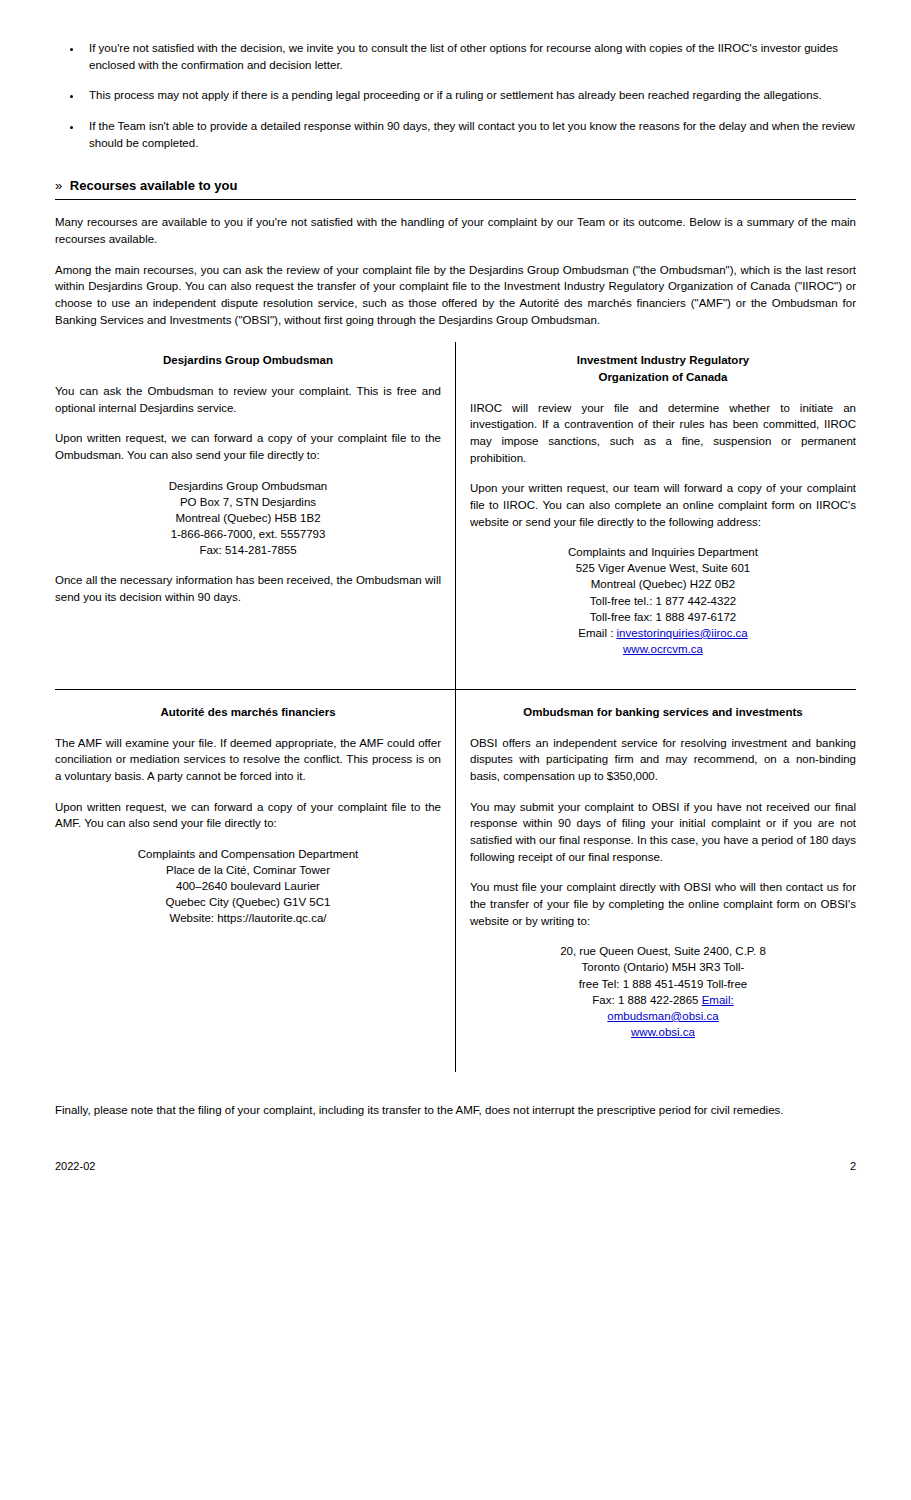If you're not satisfied with the decision, we invite you to consult the list of other options for recourse along with copies of the IIROC's investor guides enclosed with the confirmation and decision letter.
This process may not apply if there is a pending legal proceeding or if a ruling or settlement has already been reached regarding the allegations.
If the Team isn't able to provide a detailed response within 90 days, they will contact you to let you know the reasons for the delay and when the review should be completed.
» Recourses available to you
Many recourses are available to you if you're not satisfied with the handling of your complaint by our Team or its outcome. Below is a summary of the main recourses available.
Among the main recourses, you can ask the review of your complaint file by the Desjardins Group Ombudsman ("the Ombudsman"), which is the last resort within Desjardins Group. You can also request the transfer of your complaint file to the Investment Industry Regulatory Organization of Canada ("IIROC") or choose to use an independent dispute resolution service, such as those offered by the Autorité des marchés financiers ("AMF") or the Ombudsman for Banking Services and Investments ("OBSI"), without first going through the Desjardins Group Ombudsman.
| Desjardins Group Ombudsman You can ask the Ombudsman to review your complaint. This is free and optional internal Desjardins service. Upon written request, we can forward a copy of your complaint file to the Ombudsman. You can also send your file directly to: Desjardins Group Ombudsman PO Box 7, STN Desjardins Montreal (Quebec) H5B 1B2 1-866-866-7000, ext. 5557793 Fax: 514-281-7855 Once all the necessary information has been received, the Ombudsman will send you its decision within 90 days. | Investment Industry Regulatory Organization of Canada IIROC will review your file and determine whether to initiate an investigation. If a contravention of their rules has been committed, IIROC may impose sanctions, such as a fine, suspension or permanent prohibition. Upon your written request, our team will forward a copy of your complaint file to IIROC. You can also complete an online complaint form on IIROC's website or send your file directly to the following address: Complaints and Inquiries Department 525 Viger Avenue West, Suite 601 Montreal (Quebec) H2Z 0B2 Toll-free tel.: 1 877 442-4322 Toll-free fax: 1 888 497-6172 Email : investorinquiries@iiroc.ca www.ocrcvm.ca |
| Autorité des marchés financiers The AMF will examine your file. If deemed appropriate, the AMF could offer conciliation or mediation services to resolve the conflict. This process is on a voluntary basis. A party cannot be forced into it. Upon written request, we can forward a copy of your complaint file to the AMF. You can also send your file directly to: Complaints and Compensation Department Place de la Cité, Cominar Tower 400–2640 boulevard Laurier Quebec City (Quebec) G1V 5C1 Website: https://lautorite.qc.ca/ | Ombudsman for banking services and investments OBSI offers an independent service for resolving investment and banking disputes with participating firm and may recommend, on a non-binding basis, compensation up to $350,000. You may submit your complaint to OBSI if you have not received our final response within 90 days of filing your initial complaint or if you are not satisfied with our final response. In this case, you have a period of 180 days following receipt of our final response. You must file your complaint directly with OBSI who will then contact us for the transfer of your file by completing the online complaint form on OBSI's website or by writing to: 20, rue Queen Ouest, Suite 2400, C.P. 8 Toronto (Ontario) M5H 3R3 Toll- free Tel: 1 888 451-4519 Toll-free Fax: 1 888 422-2865 Email: ombudsman@obsi.ca www.obsi.ca |
Finally, please note that the filing of your complaint, including its transfer to the AMF, does not interrupt the prescriptive period for civil remedies.
2022-02 2